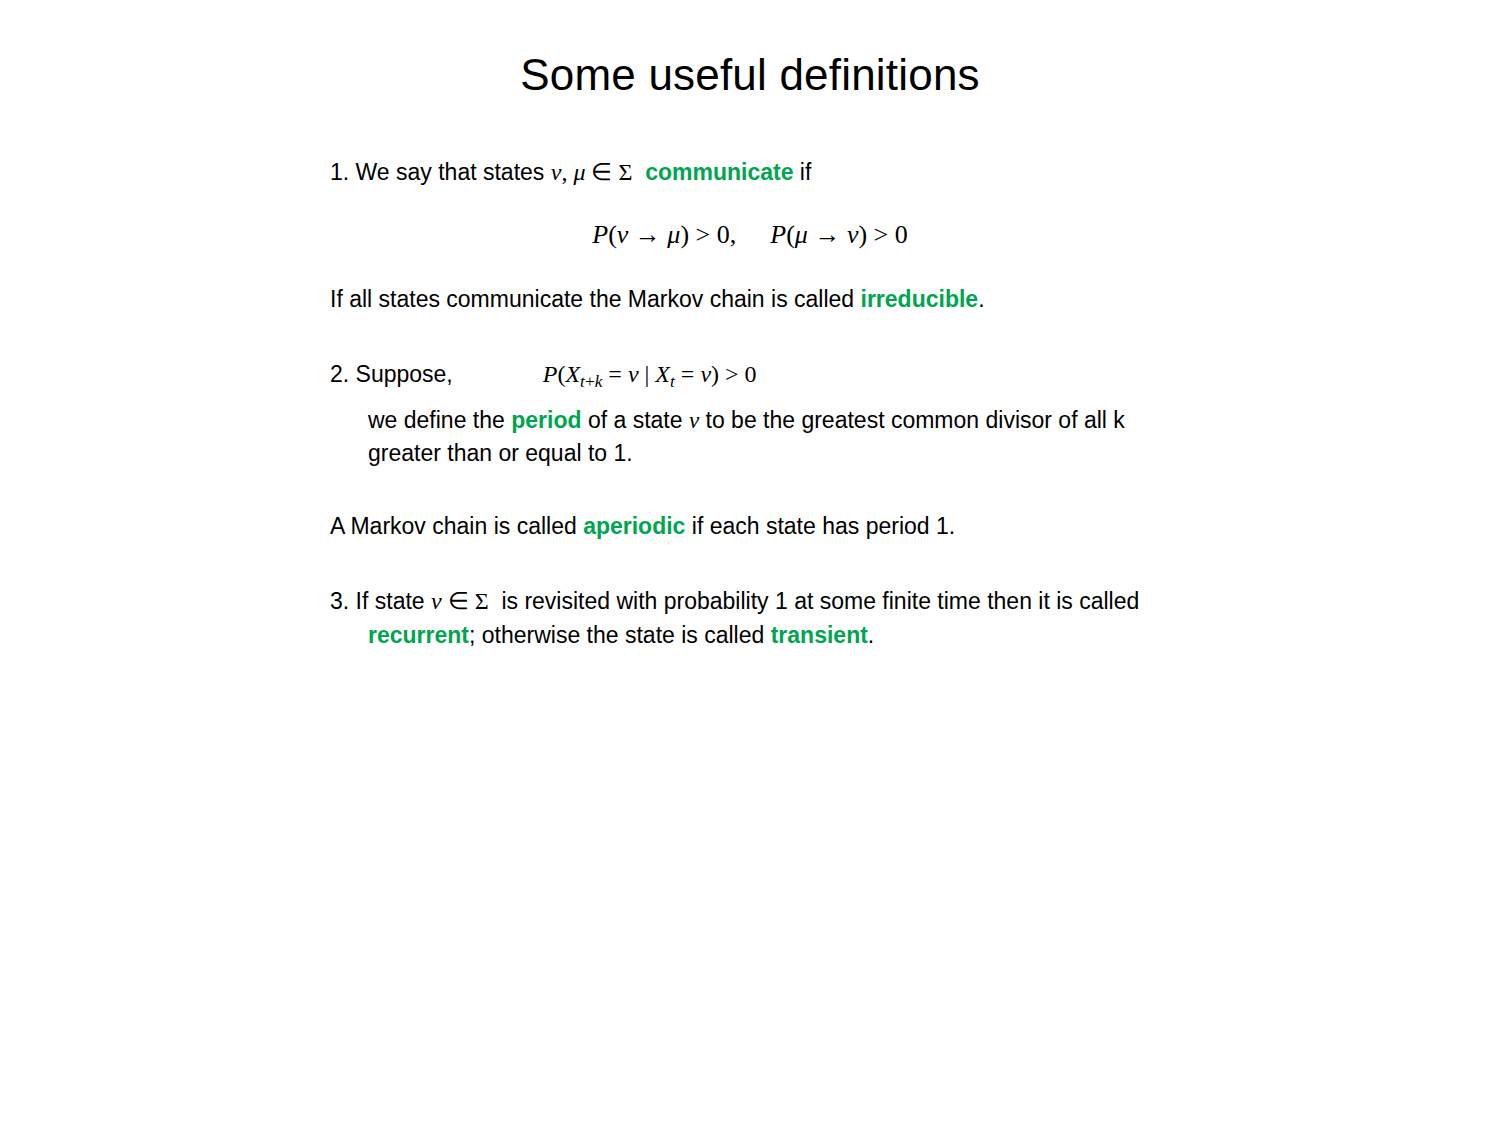Some useful definitions
1. We say that states ν, μ ∈ Σ communicate if
P(ν → μ) > 0, P(μ → ν) > 0
If all states communicate the Markov chain is called irreducible.
2. Suppose, P(Xt+k = ν | Xt = ν) > 0
we define the period of a state ν to be the greatest common divisor of all k greater than or equal to 1.
A Markov chain is called aperiodic if each state has period 1.
3. If state ν ∈ Σ is revisited with probability 1 at some finite time then it is called
recurrent; otherwise the state is called transient.